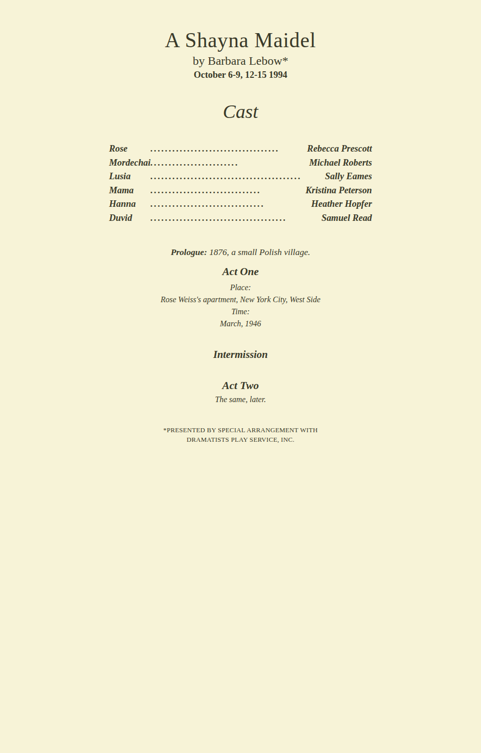A Shayna Maidel
by Barbara Lebow*
October 6-9, 12-15 1994
Cast
| Rose | ................................... | Rebecca Prescott |
| Mordechai | ........................ | Michael Roberts |
| Lusia | ......................................... | Sally Eames |
| Mama | .............................. | Kristina Peterson |
| Hanna | ............................... | Heather Hopfer |
| Duvid | ..................................... | Samuel Read |
Prologue: 1876, a small Polish village.
Act One
Place:
Rose Weiss's apartment, New York City, West Side
Time:
March, 1946
Intermission
Act Two
The same, later.
*PRESENTED BY SPECIAL ARRANGEMENT WITH
DRAMATISTS PLAY SERVICE, INC.